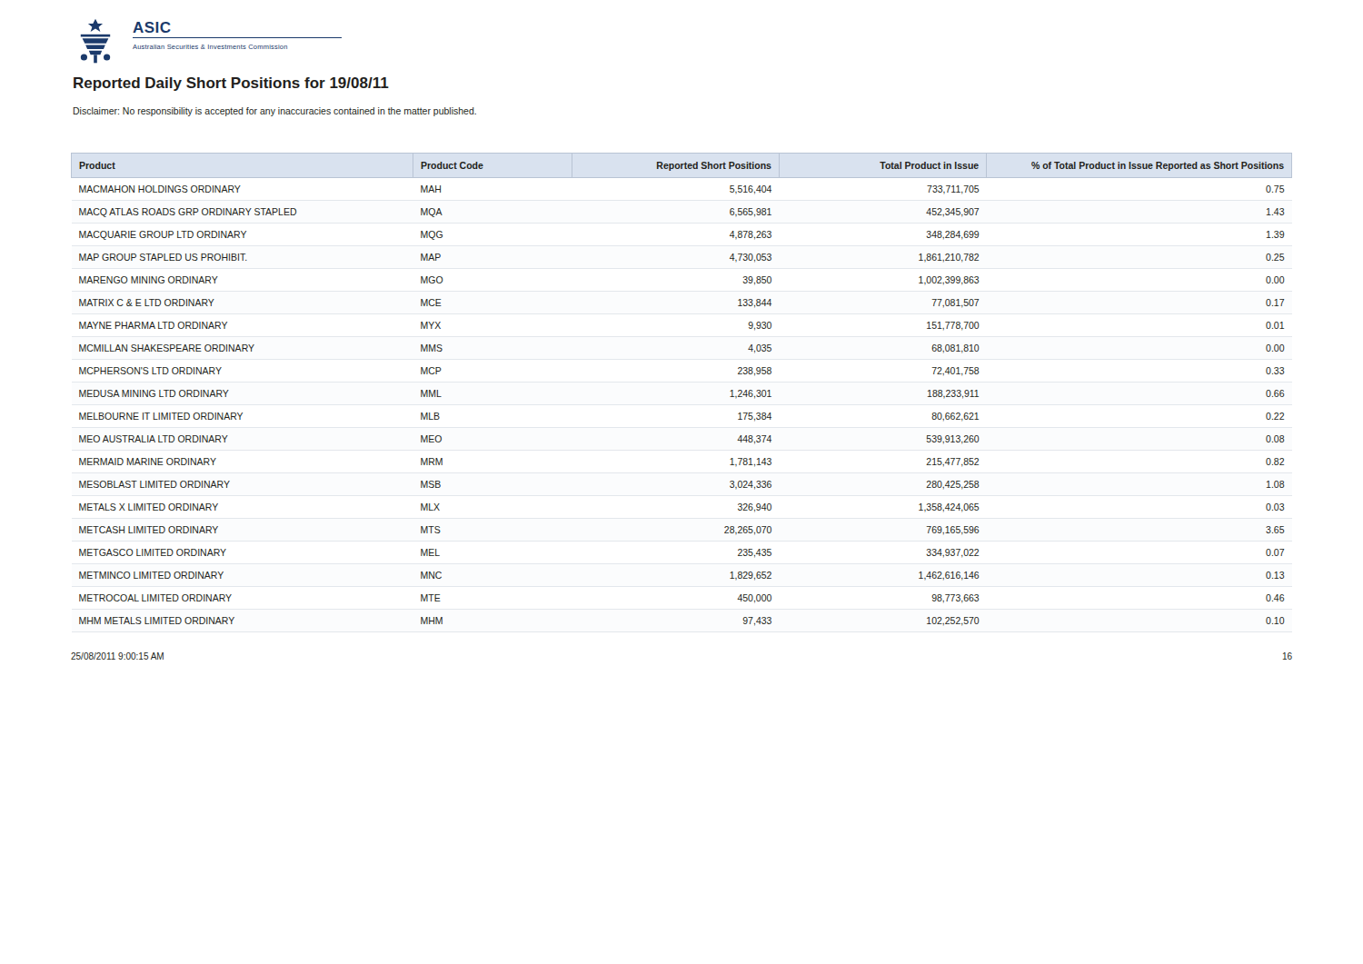ASIC
Australian Securities & Investments Commission
Reported Daily Short Positions for 19/08/11
Disclaimer: No responsibility is accepted for any inaccuracies contained in the matter published.
| Product | Product Code | Reported Short Positions | Total Product in Issue | % of Total Product in Issue Reported as Short Positions |
| --- | --- | --- | --- | --- |
| MACMAHON HOLDINGS ORDINARY | MAH | 5,516,404 | 733,711,705 | 0.75 |
| MACQ ATLAS ROADS GRP ORDINARY STAPLED | MQA | 6,565,981 | 452,345,907 | 1.43 |
| MACQUARIE GROUP LTD ORDINARY | MQG | 4,878,263 | 348,284,699 | 1.39 |
| MAP GROUP STAPLED US PROHIBIT. | MAP | 4,730,053 | 1,861,210,782 | 0.25 |
| MARENGO MINING ORDINARY | MGO | 39,850 | 1,002,399,863 | 0.00 |
| MATRIX C & E LTD ORDINARY | MCE | 133,844 | 77,081,507 | 0.17 |
| MAYNE PHARMA LTD ORDINARY | MYX | 9,930 | 151,778,700 | 0.01 |
| MCMILLAN SHAKESPEARE ORDINARY | MMS | 4,035 | 68,081,810 | 0.00 |
| MCPHERSON'S LTD ORDINARY | MCP | 238,958 | 72,401,758 | 0.33 |
| MEDUSA MINING LTD ORDINARY | MML | 1,246,301 | 188,233,911 | 0.66 |
| MELBOURNE IT LIMITED ORDINARY | MLB | 175,384 | 80,662,621 | 0.22 |
| MEO AUSTRALIA LTD ORDINARY | MEO | 448,374 | 539,913,260 | 0.08 |
| MERMAID MARINE ORDINARY | MRM | 1,781,143 | 215,477,852 | 0.82 |
| MESOBLAST LIMITED ORDINARY | MSB | 3,024,336 | 280,425,258 | 1.08 |
| METALS X LIMITED ORDINARY | MLX | 326,940 | 1,358,424,065 | 0.03 |
| METCASH LIMITED ORDINARY | MTS | 28,265,070 | 769,165,596 | 3.65 |
| METGASCO LIMITED ORDINARY | MEL | 235,435 | 334,937,022 | 0.07 |
| METMINCO LIMITED ORDINARY | MNC | 1,829,652 | 1,462,616,146 | 0.13 |
| METROCOAL LIMITED ORDINARY | MTE | 450,000 | 98,773,663 | 0.46 |
| MHM METALS LIMITED ORDINARY | MHM | 97,433 | 102,252,570 | 0.10 |
25/08/2011 9:00:15 AM
16